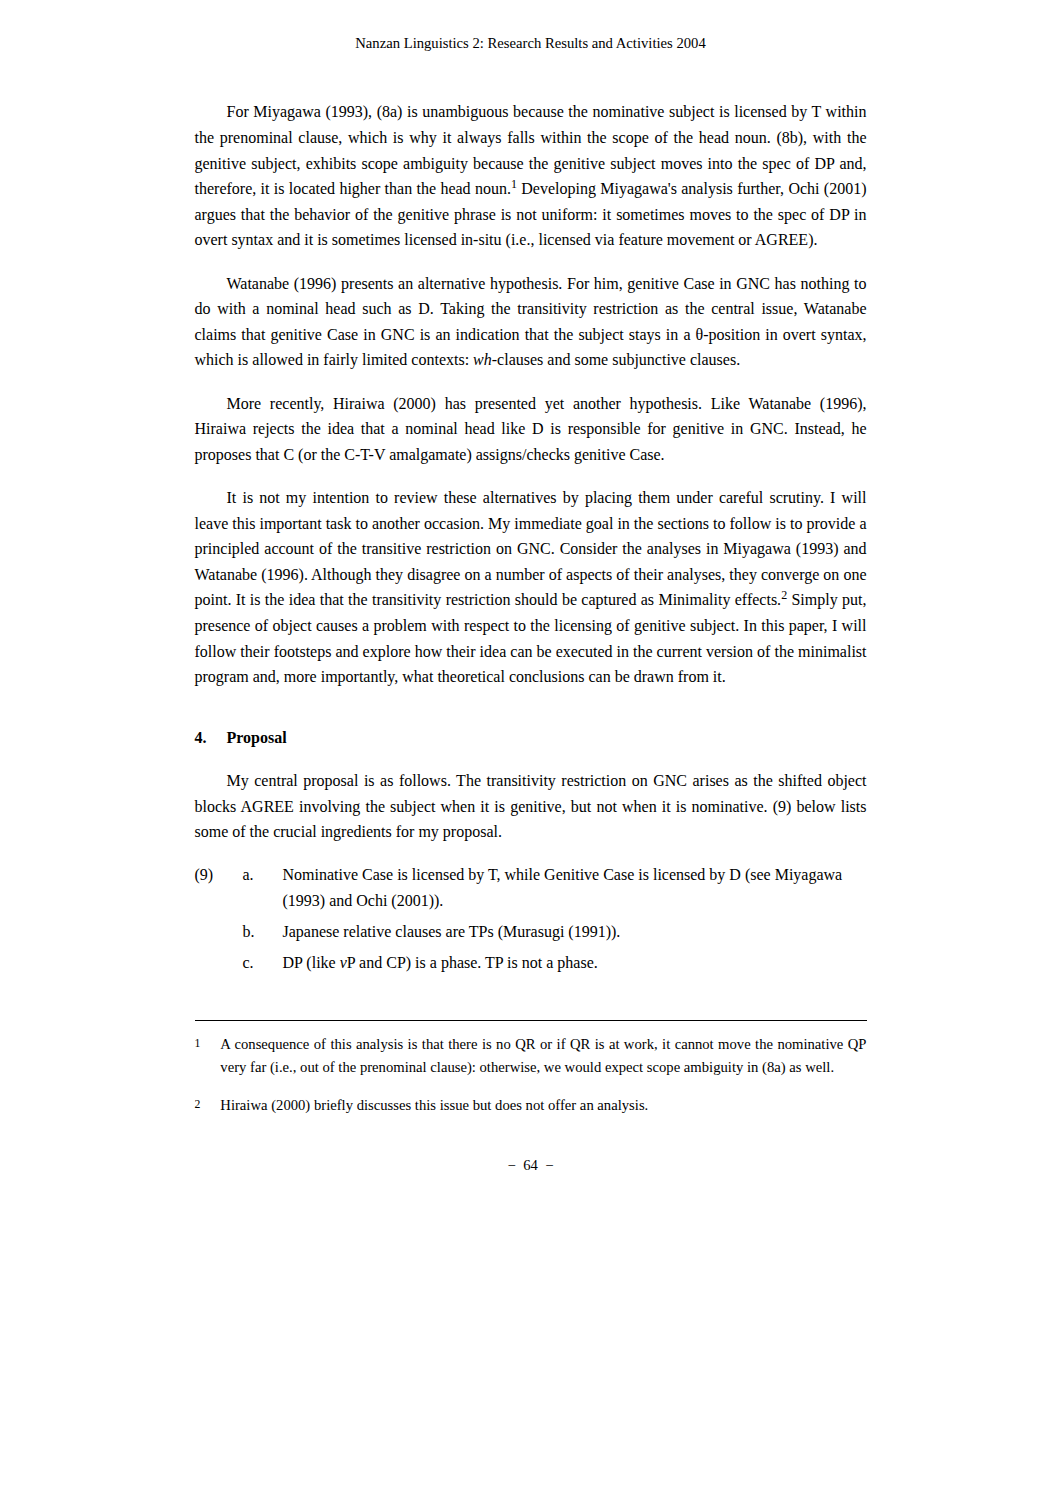Nanzan Linguistics 2: Research Results and Activities 2004
For Miyagawa (1993), (8a) is unambiguous because the nominative subject is licensed by T within the prenominal clause, which is why it always falls within the scope of the head noun. (8b), with the genitive subject, exhibits scope ambiguity because the genitive subject moves into the spec of DP and, therefore, it is located higher than the head noun.1 Developing Miyagawa's analysis further, Ochi (2001) argues that the behavior of the genitive phrase is not uniform: it sometimes moves to the spec of DP in overt syntax and it is sometimes licensed in-situ (i.e., licensed via feature movement or AGREE).
Watanabe (1996) presents an alternative hypothesis. For him, genitive Case in GNC has nothing to do with a nominal head such as D. Taking the transitivity restriction as the central issue, Watanabe claims that genitive Case in GNC is an indication that the subject stays in a θ-position in overt syntax, which is allowed in fairly limited contexts: wh-clauses and some subjunctive clauses.
More recently, Hiraiwa (2000) has presented yet another hypothesis. Like Watanabe (1996), Hiraiwa rejects the idea that a nominal head like D is responsible for genitive in GNC. Instead, he proposes that C (or the C-T-V amalgamate) assigns/checks genitive Case.
It is not my intention to review these alternatives by placing them under careful scrutiny. I will leave this important task to another occasion. My immediate goal in the sections to follow is to provide a principled account of the transitive restriction on GNC. Consider the analyses in Miyagawa (1993) and Watanabe (1996). Although they disagree on a number of aspects of their analyses, they converge on one point. It is the idea that the transitivity restriction should be captured as Minimality effects.2 Simply put, presence of object causes a problem with respect to the licensing of genitive subject. In this paper, I will follow their footsteps and explore how their idea can be executed in the current version of the minimalist program and, more importantly, what theoretical conclusions can be drawn from it.
4. Proposal
My central proposal is as follows. The transitivity restriction on GNC arises as the shifted object blocks AGREE involving the subject when it is genitive, but not when it is nominative. (9) below lists some of the crucial ingredients for my proposal.
(9) a. Nominative Case is licensed by T, while Genitive Case is licensed by D (see Miyagawa (1993) and Ochi (2001)).
b. Japanese relative clauses are TPs (Murasugi (1991)).
c. DP (like v P and CP) is a phase. TP is not a phase.
1 A consequence of this analysis is that there is no QR or if QR is at work, it cannot move the nominative QP very far (i.e., out of the prenominal clause): otherwise, we would expect scope ambiguity in (8a) as well.
2 Hiraiwa (2000) briefly discusses this issue but does not offer an analysis.
− 64 −